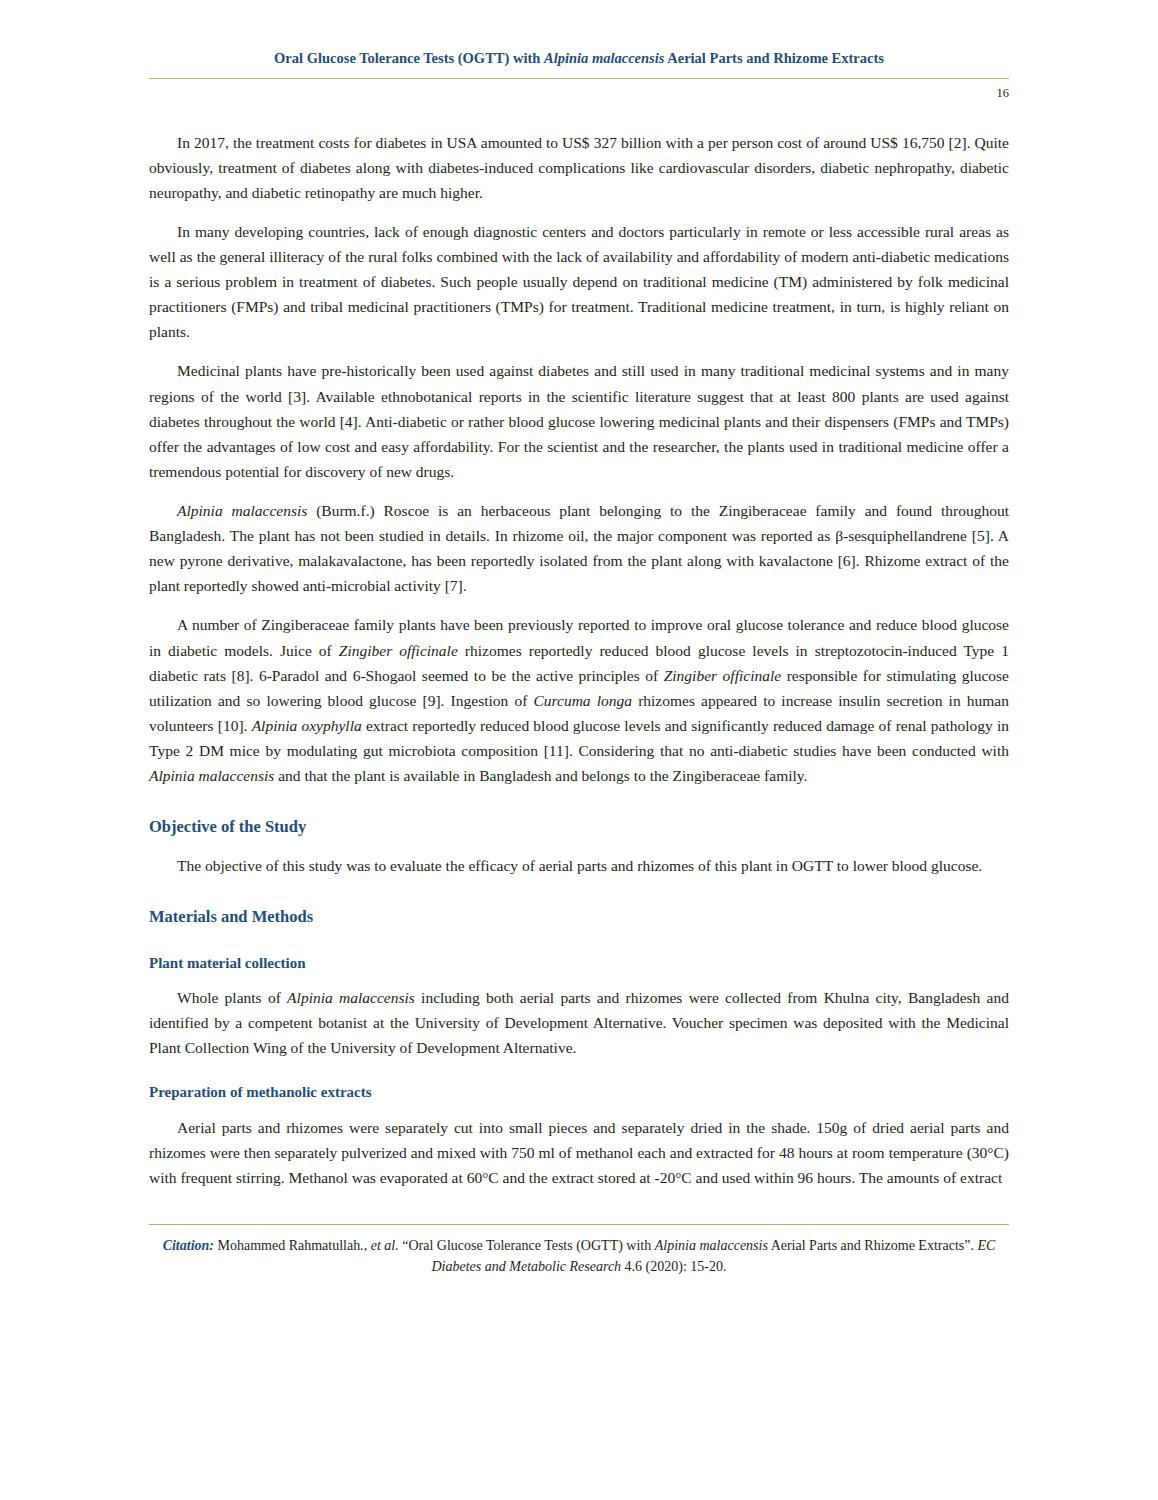Oral Glucose Tolerance Tests (OGTT) with Alpinia malaccensis Aerial Parts and Rhizome Extracts
16
In 2017, the treatment costs for diabetes in USA amounted to US$ 327 billion with a per person cost of around US$ 16,750 [2]. Quite obviously, treatment of diabetes along with diabetes-induced complications like cardiovascular disorders, diabetic nephropathy, diabetic neuropathy, and diabetic retinopathy are much higher.
In many developing countries, lack of enough diagnostic centers and doctors particularly in remote or less accessible rural areas as well as the general illiteracy of the rural folks combined with the lack of availability and affordability of modern anti-diabetic medications is a serious problem in treatment of diabetes. Such people usually depend on traditional medicine (TM) administered by folk medicinal practitioners (FMPs) and tribal medicinal practitioners (TMPs) for treatment. Traditional medicine treatment, in turn, is highly reliant on plants.
Medicinal plants have pre-historically been used against diabetes and still used in many traditional medicinal systems and in many regions of the world [3]. Available ethnobotanical reports in the scientific literature suggest that at least 800 plants are used against diabetes throughout the world [4]. Anti-diabetic or rather blood glucose lowering medicinal plants and their dispensers (FMPs and TMPs) offer the advantages of low cost and easy affordability. For the scientist and the researcher, the plants used in traditional medicine offer a tremendous potential for discovery of new drugs.
Alpinia malaccensis (Burm.f.) Roscoe is an herbaceous plant belonging to the Zingiberaceae family and found throughout Bangladesh. The plant has not been studied in details. In rhizome oil, the major component was reported as β-sesquiphellandrene [5]. A new pyrone derivative, malakavalactone, has been reportedly isolated from the plant along with kavalactone [6]. Rhizome extract of the plant reportedly showed anti-microbial activity [7].
A number of Zingiberaceae family plants have been previously reported to improve oral glucose tolerance and reduce blood glucose in diabetic models. Juice of Zingiber officinale rhizomes reportedly reduced blood glucose levels in streptozotocin-induced Type 1 diabetic rats [8]. 6-Paradol and 6-Shogaol seemed to be the active principles of Zingiber officinale responsible for stimulating glucose utilization and so lowering blood glucose [9]. Ingestion of Curcuma longa rhizomes appeared to increase insulin secretion in human volunteers [10]. Alpinia oxyphylla extract reportedly reduced blood glucose levels and significantly reduced damage of renal pathology in Type 2 DM mice by modulating gut microbiota composition [11]. Considering that no anti-diabetic studies have been conducted with Alpinia malaccensis and that the plant is available in Bangladesh and belongs to the Zingiberaceae family.
Objective of the Study
The objective of this study was to evaluate the efficacy of aerial parts and rhizomes of this plant in OGTT to lower blood glucose.
Materials and Methods
Plant material collection
Whole plants of Alpinia malaccensis including both aerial parts and rhizomes were collected from Khulna city, Bangladesh and identified by a competent botanist at the University of Development Alternative. Voucher specimen was deposited with the Medicinal Plant Collection Wing of the University of Development Alternative.
Preparation of methanolic extracts
Aerial parts and rhizomes were separately cut into small pieces and separately dried in the shade. 150g of dried aerial parts and rhizomes were then separately pulverized and mixed with 750 ml of methanol each and extracted for 48 hours at room temperature (30°C) with frequent stirring. Methanol was evaporated at 60°C and the extract stored at -20°C and used within 96 hours. The amounts of extract
Citation: Mohammed Rahmatullah., et al. “Oral Glucose Tolerance Tests (OGTT) with Alpinia malaccensis Aerial Parts and Rhizome Extracts”. EC Diabetes and Metabolic Research 4.6 (2020): 15-20.